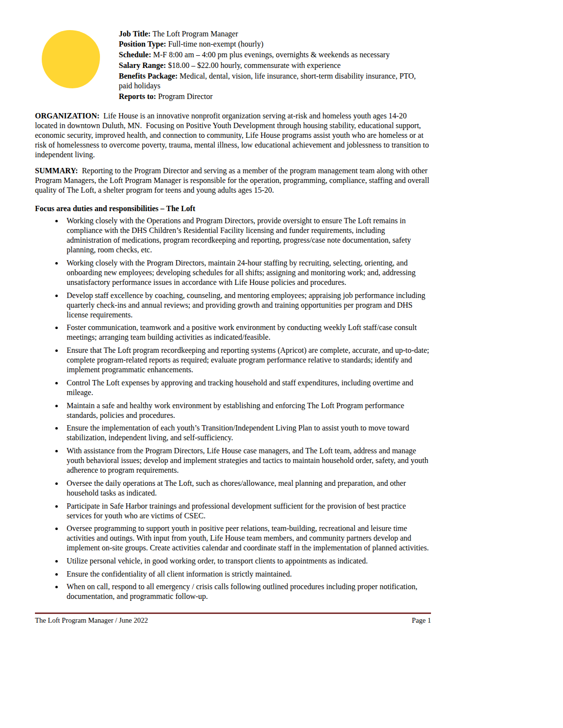Job Title: The Loft Program Manager
Position Type: Full-time non-exempt (hourly)
Schedule: M-F 8:00 am – 4:00 pm plus evenings, overnights & weekends as necessary
Salary Range: $18.00 – $22.00 hourly, commensurate with experience
Benefits Package: Medical, dental, vision, life insurance, short-term disability insurance, PTO, paid holidays
Reports to: Program Director
ORGANIZATION: Life House is an innovative nonprofit organization serving at-risk and homeless youth ages 14-20 located in downtown Duluth, MN. Focusing on Positive Youth Development through housing stability, educational support, economic security, improved health, and connection to community, Life House programs assist youth who are homeless or at risk of homelessness to overcome poverty, trauma, mental illness, low educational achievement and joblessness to transition to independent living.
SUMMARY: Reporting to the Program Director and serving as a member of the program management team along with other Program Managers, the Loft Program Manager is responsible for the operation, programming, compliance, staffing and overall quality of The Loft, a shelter program for teens and young adults ages 15-20.
Focus area duties and responsibilities – The Loft
Working closely with the Operations and Program Directors, provide oversight to ensure The Loft remains in compliance with the DHS Children’s Residential Facility licensing and funder requirements, including administration of medications, program recordkeeping and reporting, progress/case note documentation, safety planning, room checks, etc.
Working closely with the Program Directors, maintain 24-hour staffing by recruiting, selecting, orienting, and onboarding new employees; developing schedules for all shifts; assigning and monitoring work; and, addressing unsatisfactory performance issues in accordance with Life House policies and procedures.
Develop staff excellence by coaching, counseling, and mentoring employees; appraising job performance including quarterly check-ins and annual reviews; and providing growth and training opportunities per program and DHS license requirements.
Foster communication, teamwork and a positive work environment by conducting weekly Loft staff/case consult meetings; arranging team building activities as indicated/feasible.
Ensure that The Loft program recordkeeping and reporting systems (Apricot) are complete, accurate, and up-to-date; complete program-related reports as required; evaluate program performance relative to standards; identify and implement programmatic enhancements.
Control The Loft expenses by approving and tracking household and staff expenditures, including overtime and mileage.
Maintain a safe and healthy work environment by establishing and enforcing The Loft Program performance standards, policies and procedures.
Ensure the implementation of each youth’s Transition/Independent Living Plan to assist youth to move toward stabilization, independent living, and self-sufficiency.
With assistance from the Program Directors, Life House case managers, and The Loft team, address and manage youth behavioral issues; develop and implement strategies and tactics to maintain household order, safety, and youth adherence to program requirements.
Oversee the daily operations at The Loft, such as chores/allowance, meal planning and preparation, and other household tasks as indicated.
Participate in Safe Harbor trainings and professional development sufficient for the provision of best practice services for youth who are victims of CSEC.
Oversee programming to support youth in positive peer relations, team-building, recreational and leisure time activities and outings. With input from youth, Life House team members, and community partners develop and implement on-site groups. Create activities calendar and coordinate staff in the implementation of planned activities.
Utilize personal vehicle, in good working order, to transport clients to appointments as indicated.
Ensure the confidentiality of all client information is strictly maintained.
When on call, respond to all emergency / crisis calls following outlined procedures including proper notification, documentation, and programmatic follow-up.
The Loft Program Manager / June 2022 Page 1